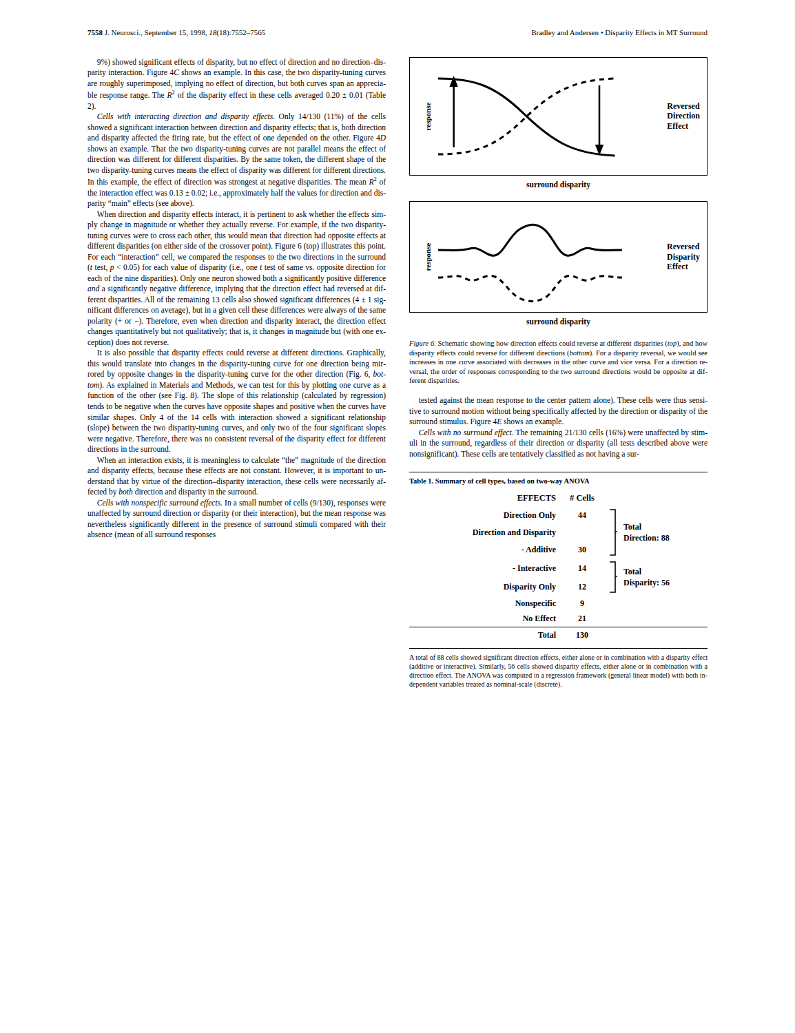7558 J. Neurosci., September 15, 1998, 18(18):7552–7565
Bradley and Andersen • Disparity Effects in MT Surround
9%) showed significant effects of disparity, but no effect of direction and no direction–disparity interaction. Figure 4C shows an example. In this case, the two disparity-tuning curves are roughly superimposed, implying no effect of direction, but both curves span an appreciable response range. The R 2 of the disparity effect in these cells averaged 0.20 ± 0.01 (Table 2).
Cells with interacting direction and disparity effects. Only 14/130 (11%) of the cells showed a significant interaction between direction and disparity effects; that is, both direction and disparity affected the firing rate, but the effect of one depended on the other. Figure 4D shows an example. That the two disparity-tuning curves are not parallel means the effect of direction was different for different disparities. By the same token, the different shape of the two disparity-tuning curves means the effect of disparity was different for different directions. In this example, the effect of direction was strongest at negative disparities. The mean R 2 of the interaction effect was 0.13 ± 0.02; i.e., approximately half the values for direction and disparity “main” effects (see above).
When direction and disparity effects interact, it is pertinent to ask whether the effects simply change in magnitude or whether they actually reverse. For example, if the two disparity-tuning curves were to cross each other, this would mean that direction had opposite effects at different disparities (on either side of the crossover point). Figure 6 (top) illustrates this point. For each “interaction” cell, we compared the responses to the two directions in the surround (t test, p < 0.05) for each value of disparity (i.e., one t test of same vs. opposite direction for each of the nine disparities). Only one neuron showed both a significantly positive difference and a significantly negative difference, implying that the direction effect had reversed at different disparities. All of the remaining 13 cells also showed significant differences (4 ± 1 significant differences on average), but in a given cell these differences were always of the same polarity (+ or −). Therefore, even when direction and disparity interact, the direction effect changes quantitatively but not qualitatively; that is, it changes in magnitude but (with one exception) does not reverse.
It is also possible that disparity effects could reverse at different directions. Graphically, this would translate into changes in the disparity-tuning curve for one direction being mirrored by opposite changes in the disparity-tuning curve for the other direction (Fig. 6, bottom). As explained in Materials and Methods, we can test for this by plotting one curve as a function of the other (see Fig. 8). The slope of this relationship (calculated by regression) tends to be negative when the curves have opposite shapes and positive when the curves have similar shapes. Only 4 of the 14 cells with interaction showed a significant relationship (slope) between the two disparity-tuning curves, and only two of the four significant slopes were negative. Therefore, there was no consistent reversal of the disparity effect for different directions in the surround.
When an interaction exists, it is meaningless to calculate “the” magnitude of the direction and disparity effects, because these effects are not constant. However, it is important to understand that by virtue of the direction–disparity interaction, these cells were necessarily affected by both direction and disparity in the surround.
Cells with nonspecific surround effects. In a small number of cells (9/130), responses were unaffected by surround direction or disparity (or their interaction), but the mean response was nevertheless significantly different in the presence of surround stimuli compared with their absence (mean of all surround responses
response
Reversed
Direction
Effect
surround disparity
response
Reversed
Disparity
Effect
surround disparity
Figure 6. Schematic showing how direction effects could reverse at different disparities (top), and how disparity effects could reverse for different directions (bottom). For a disparity reversal, we would see increases in one curve associated with decreases in the other curve and vice versa. For a direction reversal, the order of responses corresponding to the two surround directions would be opposite at different disparities.
tested against the mean response to the center pattern alone). These cells were thus sensitive to surround motion without being specifically affected by the direction or disparity of the surround stimulus. Figure 4E shows an example.
Cells with no surround effect. The remaining 21/130 cells (16%) were unaffected by stimuli in the surround, regardless of their direction or disparity (all tests described above were nonsignificant). These cells are tentatively classified as not having a sur-
Table 1. Summary of cell types, based on two-way ANOVA
| EFFECTS | # Cells | | |
| Direction Only | 44 | | Total Direction: 88 |
| Direction and Disparity | |
| - Additive | 30 |
| - Interactive | 14 | | Total Disparity: 56 |
| Disparity Only | 12 |
| Nonspecific | 9 | | |
| No Effect | 21 | | |
| Total | 130 | | |
A total of 88 cells showed significant direction effects, either alone or in combination with a disparity effect (additive or interactive). Similarly, 56 cells showed disparity effects, either alone or in combination with a direction effect. The ANOVA was computed in a regression framework (general linear model) with both independent variables treated as nominal-scale (discrete).